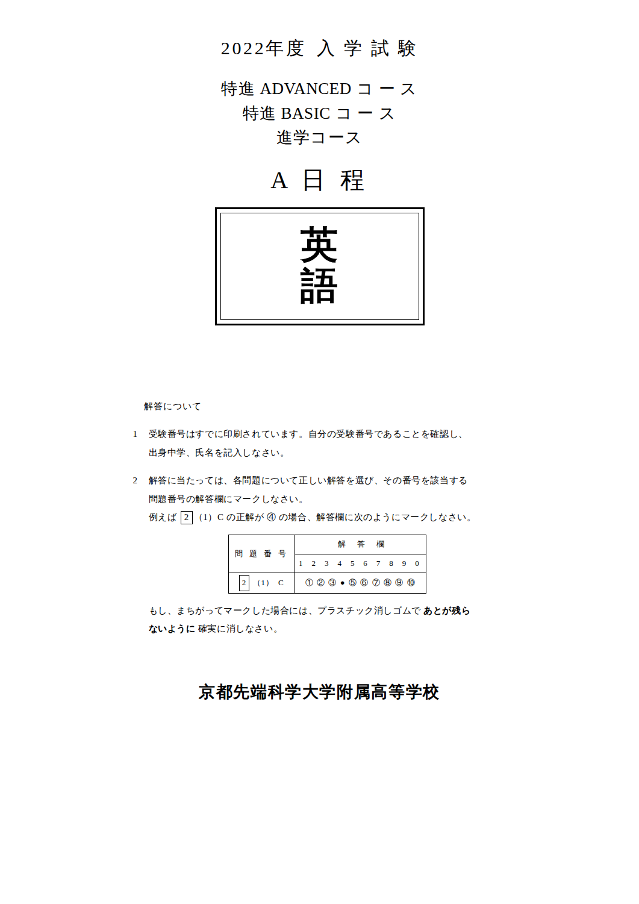2022年度 入 学 試 験
特進 ADVANCED コ ー ス
特進 BASIC コ ー ス
進学コース
A 日 程
英語
解答について
1
受験番号はすでに印刷されています。自分の受験番号であることを確認し、
出身中学、氏名を記入しなさい。
2
解答に当たっては、各問題について正しい解答を選び、その番号を該当する
問題番号の解答欄にマークしなさい。
例えば 2（1）C の正解が ④ の場合、解答欄に次のようにマークしなさい。
| 問 題 番 号 | 解 答 欄 |
| --- | --- |
| 1 2 3 4 5 6 7 8 9 0 |
| 2 （1） C | ① ② ③ ● ⑤ ⑥ ⑦ ⑧ ⑨ ⑩ |
もし、まちがってマークした場合には、プラスチック消しゴムで あとが残ら
ないように 確実に消しなさい。
京都先端科学大学附属高等学校